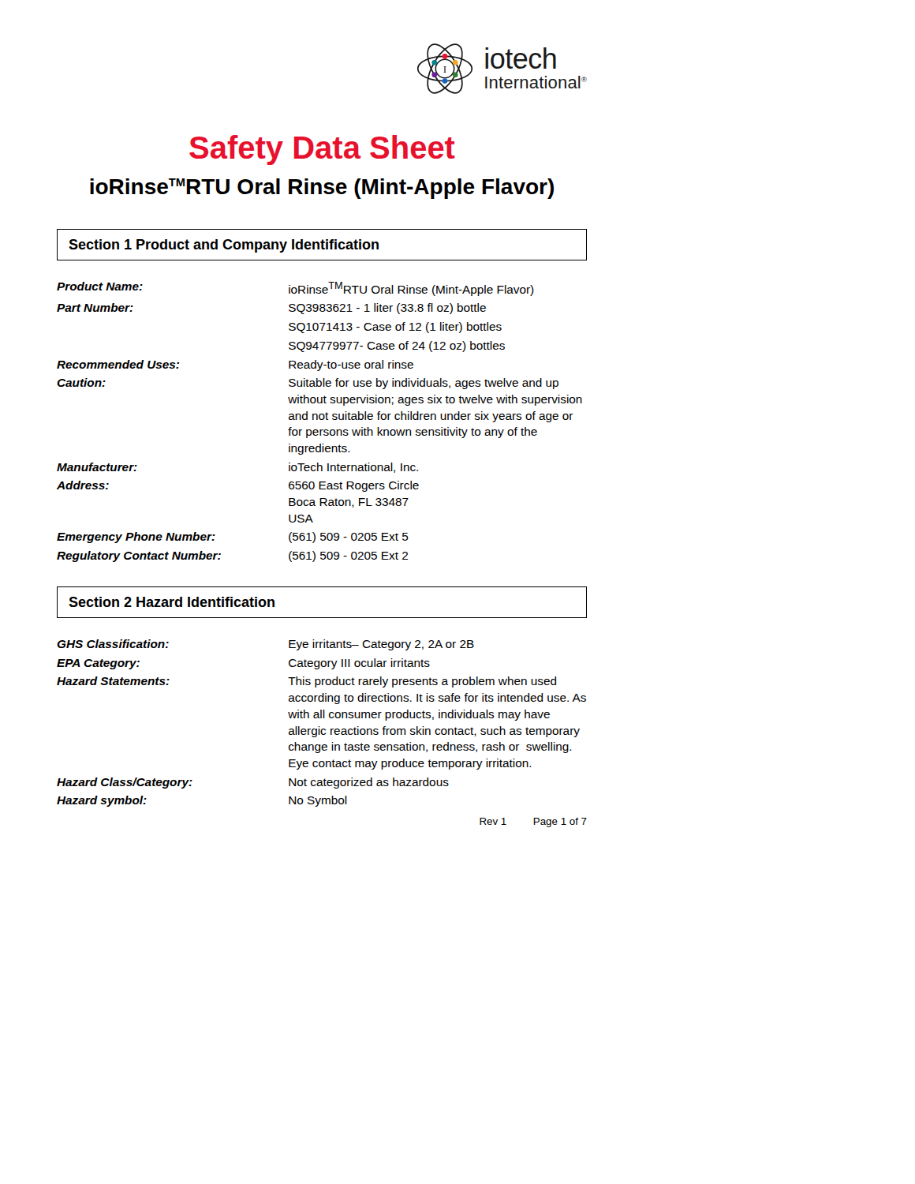I
iotech
International®
Safety Data Sheet
ioRinseTMRTU Oral Rinse (Mint-Apple Flavor)
Section 1 Product and Company Identification
| Product Name: | ioRinse TM RTU Oral Rinse (Mint-Apple Flavor) |
| Part Number: | SQ3983621 - 1 liter (33.8 fl oz) bottle |
| | SQ1071413 - Case of 12 (1 liter) bottles |
| | SQ94779977- Case of 24 (12 oz) bottles |
| Recommended Uses: | Ready-to-use oral rinse |
| Caution: | Suitable for use by individuals, ages twelve and up without supervision; ages six to twelve with supervision and not suitable for children under six years of age or for persons with known sensitivity to any of the ingredients. |
| Manufacturer: | ioTech International, Inc. |
| Address: | 6560 East Rogers Circle Boca Raton, FL 33487 USA |
| Emergency Phone Number: | (561) 509 - 0205 Ext 5 |
| Regulatory Contact Number: | (561) 509 - 0205 Ext 2 |
Section 2 Hazard Identification
| GHS Classification: | Eye irritants– Category 2, 2A or 2B |
| EPA Category: | Category III ocular irritants |
| Hazard Statements: | This product rarely presents a problem when used according to directions. It is safe for its intended use. As with all consumer products, individuals may have allergic reactions from skin contact, such as temporary change in taste sensation, redness, rash or swelling. Eye contact may produce temporary irritation. |
| Hazard Class/Category: | Not categorized as hazardous |
| Hazard symbol: | No Symbol |
Rev 1 Page 1 of 7